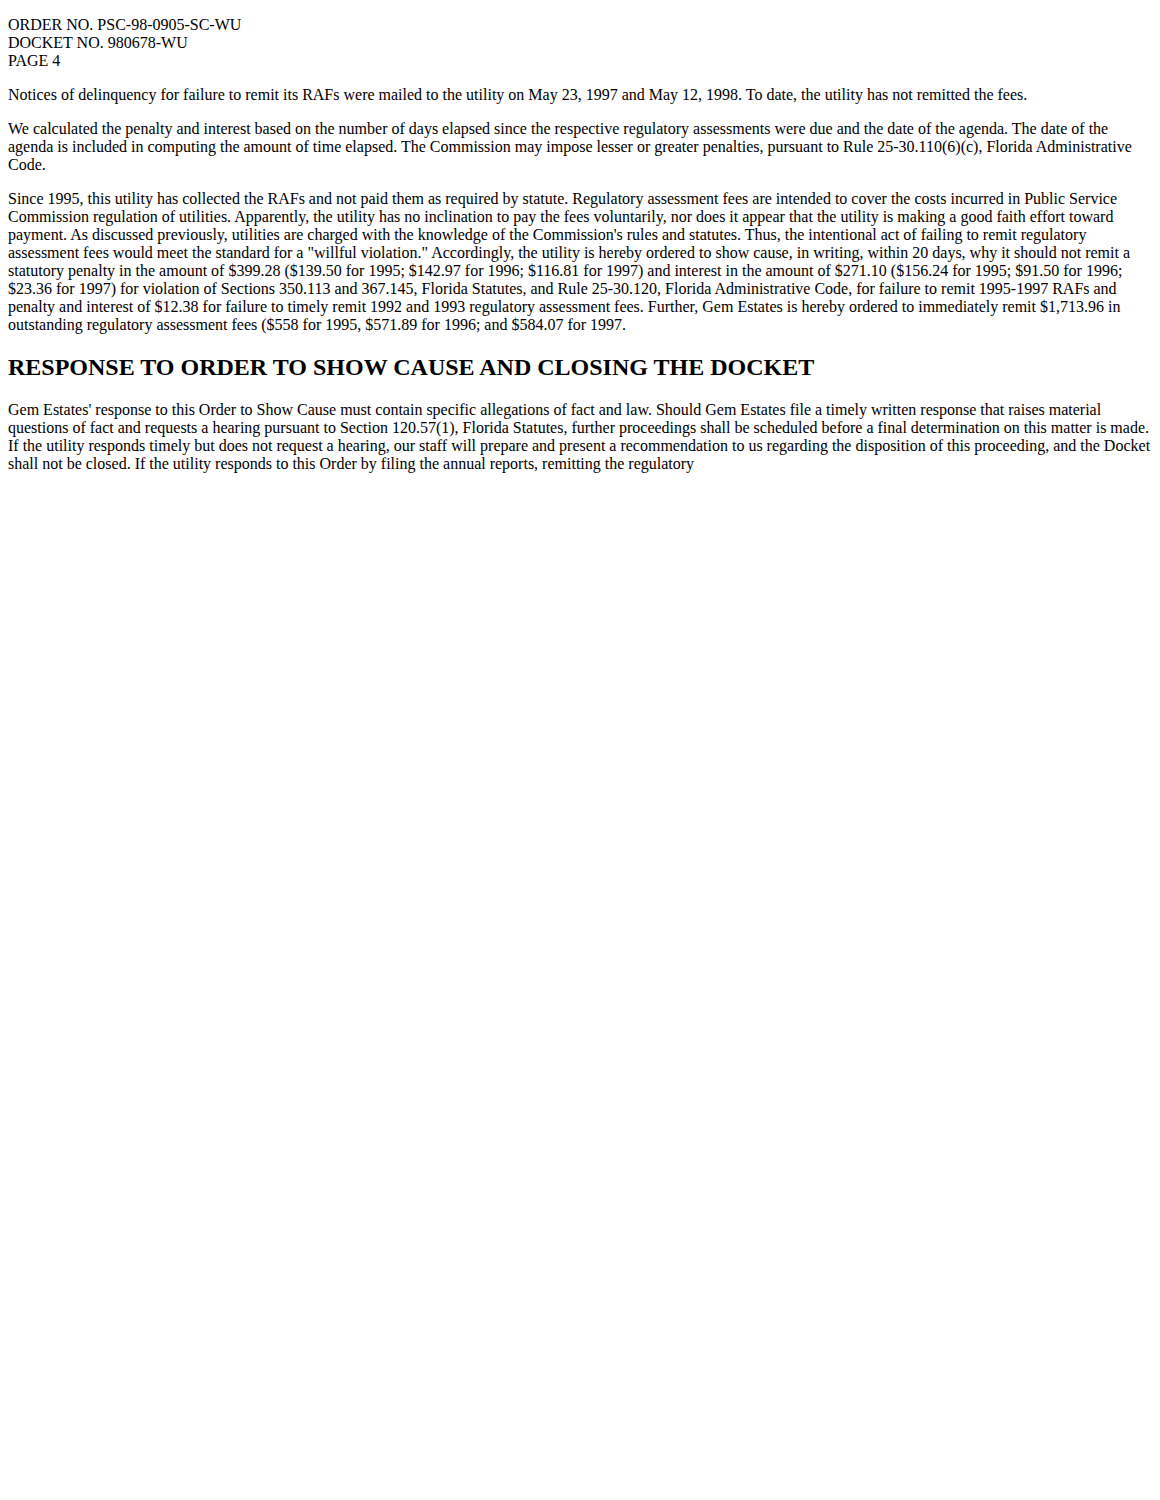ORDER NO. PSC-98-0905-SC-WU
DOCKET NO. 980678-WU
PAGE 4
Notices of delinquency for failure to remit its RAFs were mailed to the utility on May 23, 1997 and May 12, 1998. To date, the utility has not remitted the fees.
We calculated the penalty and interest based on the number of days elapsed since the respective regulatory assessments were due and the date of the agenda. The date of the agenda is included in computing the amount of time elapsed. The Commission may impose lesser or greater penalties, pursuant to Rule 25-30.110(6)(c), Florida Administrative Code.
Since 1995, this utility has collected the RAFs and not paid them as required by statute. Regulatory assessment fees are intended to cover the costs incurred in Public Service Commission regulation of utilities. Apparently, the utility has no inclination to pay the fees voluntarily, nor does it appear that the utility is making a good faith effort toward payment. As discussed previously, utilities are charged with the knowledge of the Commission's rules and statutes. Thus, the intentional act of failing to remit regulatory assessment fees would meet the standard for a "willful violation." Accordingly, the utility is hereby ordered to show cause, in writing, within 20 days, why it should not remit a statutory penalty in the amount of $399.28 ($139.50 for 1995; $142.97 for 1996; $116.81 for 1997) and interest in the amount of $271.10 ($156.24 for 1995; $91.50 for 1996; $23.36 for 1997) for violation of Sections 350.113 and 367.145, Florida Statutes, and Rule 25-30.120, Florida Administrative Code, for failure to remit 1995-1997 RAFs and penalty and interest of $12.38 for failure to timely remit 1992 and 1993 regulatory assessment fees. Further, Gem Estates is hereby ordered to immediately remit $1,713.96 in outstanding regulatory assessment fees ($558 for 1995, $571.89 for 1996; and $584.07 for 1997.
RESPONSE TO ORDER TO SHOW CAUSE AND CLOSING THE DOCKET
Gem Estates' response to this Order to Show Cause must contain specific allegations of fact and law. Should Gem Estates file a timely written response that raises material questions of fact and requests a hearing pursuant to Section 120.57(1), Florida Statutes, further proceedings shall be scheduled before a final determination on this matter is made. If the utility responds timely but does not request a hearing, our staff will prepare and present a recommendation to us regarding the disposition of this proceeding, and the Docket shall not be closed. If the utility responds to this Order by filing the annual reports, remitting the regulatory